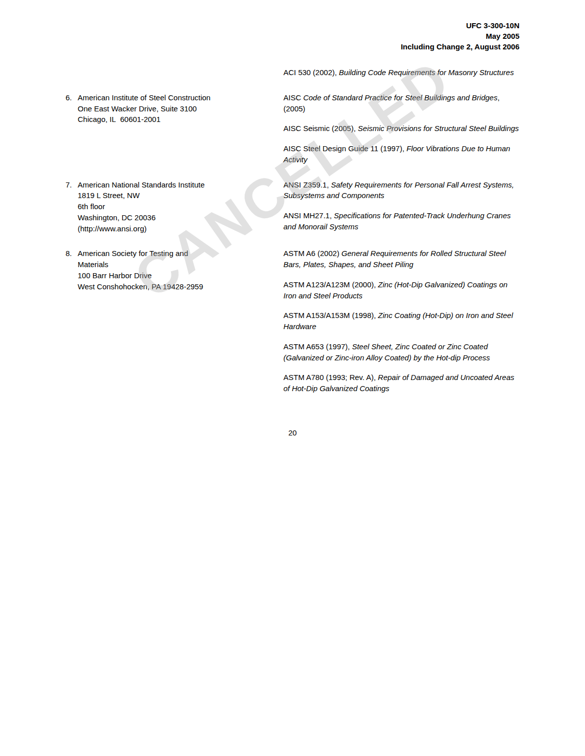UFC 3-300-10N
May 2005
Including Change 2, August 2006
CANCELLED
| | ACI 530 (2002), Building Code Requirements for Masonry Structures |
| 6. American Institute of Steel Construction One East Wacker Drive, Suite 3100 Chicago, IL 60601-2001 | AISC Code of Standard Practice for Steel Buildings and Bridges , (2005) AISC Seismic (2005), Seismic Provisions for Structural Steel Buildings AISC Steel Design Guide 11 (1997), Floor Vibrations Due to Human Activity |
| 7. American National Standards Institute 1819 L Street, NW 6th floor Washington, DC 20036 (http://www.ansi.org) | ANSI Z359.1, Safety Requirements for Personal Fall Arrest Systems, Subsystems and Components ANSI MH27.1, Specifications for Patented-Track Underhung Cranes and Monorail Systems |
| 8. American Society for Testing and Materials 100 Barr Harbor Drive West Conshohocken, PA 19428-2959 | ASTM A6 (2002) General Requirements for Rolled Structural Steel Bars, Plates, Shapes, and Sheet Piling ASTM A123/A123M (2000), Zinc (Hot-Dip Galvanized) Coatings on Iron and Steel Products ASTM A153/A153M (1998), Zinc Coating (Hot-Dip) on Iron and Steel Hardware ASTM A653 (1997), Steel Sheet, Zinc Coated or Zinc Coated (Galvanized or Zinc-iron Alloy Coated) by the Hot-dip Process ASTM A780 (1993; Rev. A), Repair of Damaged and Uncoated Areas of Hot-Dip Galvanized Coatings |
20